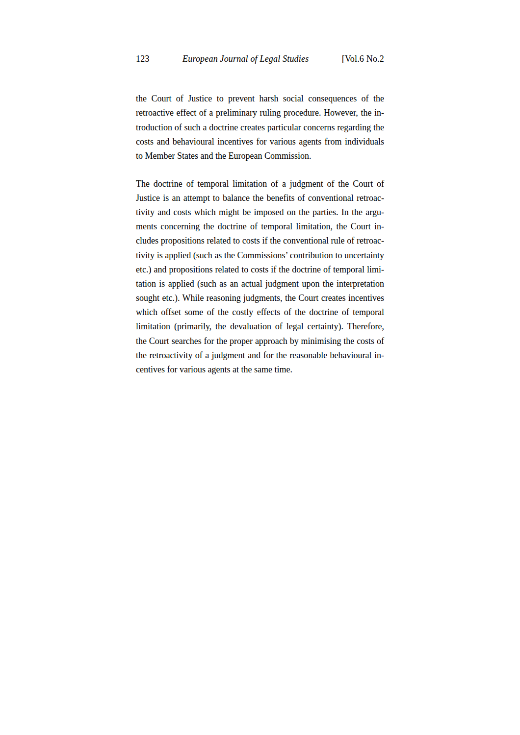123 European Journal of Legal Studies [Vol.6 No.2
the Court of Justice to prevent harsh social consequences of the retroactive effect of a preliminary ruling procedure. However, the introduction of such a doctrine creates particular concerns regarding the costs and behavioural incentives for various agents from individuals to Member States and the European Commission.
The doctrine of temporal limitation of a judgment of the Court of Justice is an attempt to balance the benefits of conventional retroactivity and costs which might be imposed on the parties. In the arguments concerning the doctrine of temporal limitation, the Court includes propositions related to costs if the conventional rule of retroactivity is applied (such as the Commissions’ contribution to uncertainty etc.) and propositions related to costs if the doctrine of temporal limitation is applied (such as an actual judgment upon the interpretation sought etc.). While reasoning judgments, the Court creates incentives which offset some of the costly effects of the doctrine of temporal limitation (primarily, the devaluation of legal certainty). Therefore, the Court searches for the proper approach by minimising the costs of the retroactivity of a judgment and for the reasonable behavioural incentives for various agents at the same time.